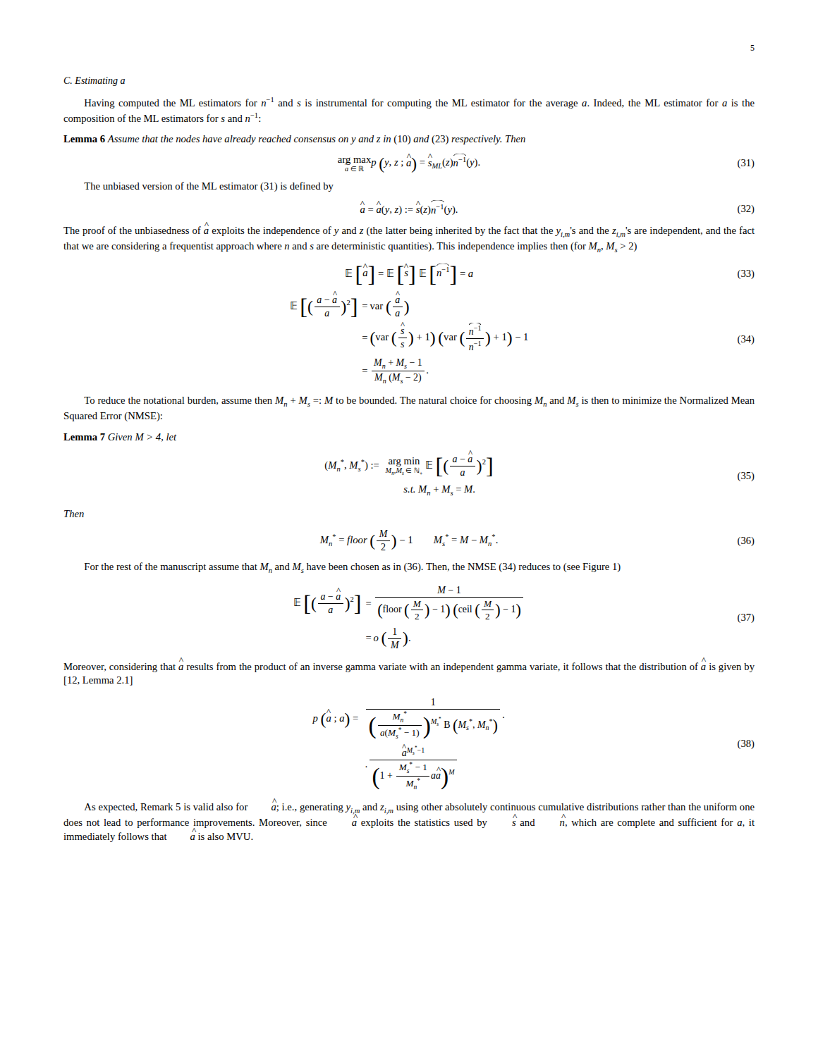5
C. Estimating a
Having computed the ML estimators for n−1 and s is instrumental for computing the ML estimator for the average a. Indeed, the ML estimator for a is the composition of the ML estimators for s and n−1:
Lemma 6 Assume that the nodes have already reached consensus on y and z in (10) and (23) respectively. Then
arg max a ∈ ℝ p (y, z ; a) = sML(z)n−1(y).
(31)
The unbiased version of the ML estimator (31) is defined by
a = a(y, z) := s(z)n−1(y).
(32)
The proof of the unbiasedness of a exploits the independence of y and z (the latter being inherited by the fact that the yi,m's and the zi,m's are independent, and the fact that we are considering a frequentist approach where n and s are deterministic quantities). This independence implies then (for Mn, Ms > 2)
𝔼 [a] = 𝔼 [s] 𝔼 [n−1] = a
(33)
| 𝔼 [ ( a − a a ) 2 ] | = | var ( a a ) |
| | = | ( var ( s s ) + 1 ) ( var ( n −1 n −1 ) + 1 ) − 1 |
| | = | M n + M s − 1 M n ( M s − 2) . |
(34)
To reduce the notational burden, assume then Mn + Ms =: M to be bounded. The natural choice for choosing Mn and Ms is then to minimize the Normalized Mean Squared Error (NMSE):
Lemma 7 Given M > 4, let
| ( M n * , M s * ) := | | arg min M n , M s ∈ ℕ + 𝔼 [ ( a − a a ) 2 ] |
| | | s.t. M n + M s = M . |
(35)
Then
Mn* = floor (M 2) − 1 Ms* = M − Mn*.
(36)
For the rest of the manuscript assume that Mn and Ms have been chosen as in (36). Then, the NMSE (34) reduces to (see Figure 1)
| 𝔼 [ ( a − a a ) 2 ] | = | M − 1 ( floor ( M 2 ) − 1 ) ( ceil ( M 2 ) − 1 ) |
| | = | o ( 1 M ) . |
(37)
Moreover, considering that a results from the product of an inverse gamma variate with an independent gamma variate, it follows that the distribution of a is given by [12, Lemma 2.1]
| p ( a ; a ) = | | 1 ( M n * a ( M s * − 1) ) M s * B ( M s * , M n * ) · |
| | | · a M s * −1 ( 1 + M s * − 1 M n * a a ) M |
(38)
As expected, Remark 5 is valid also for a; i.e., generating yi,m and zi,m using other absolutely continuous cumulative distributions rather than the uniform one does not lead to performance improvements. Moreover, since a exploits the statistics used by s and n, which are complete and sufficient for a, it immediately follows that a is also MVU.